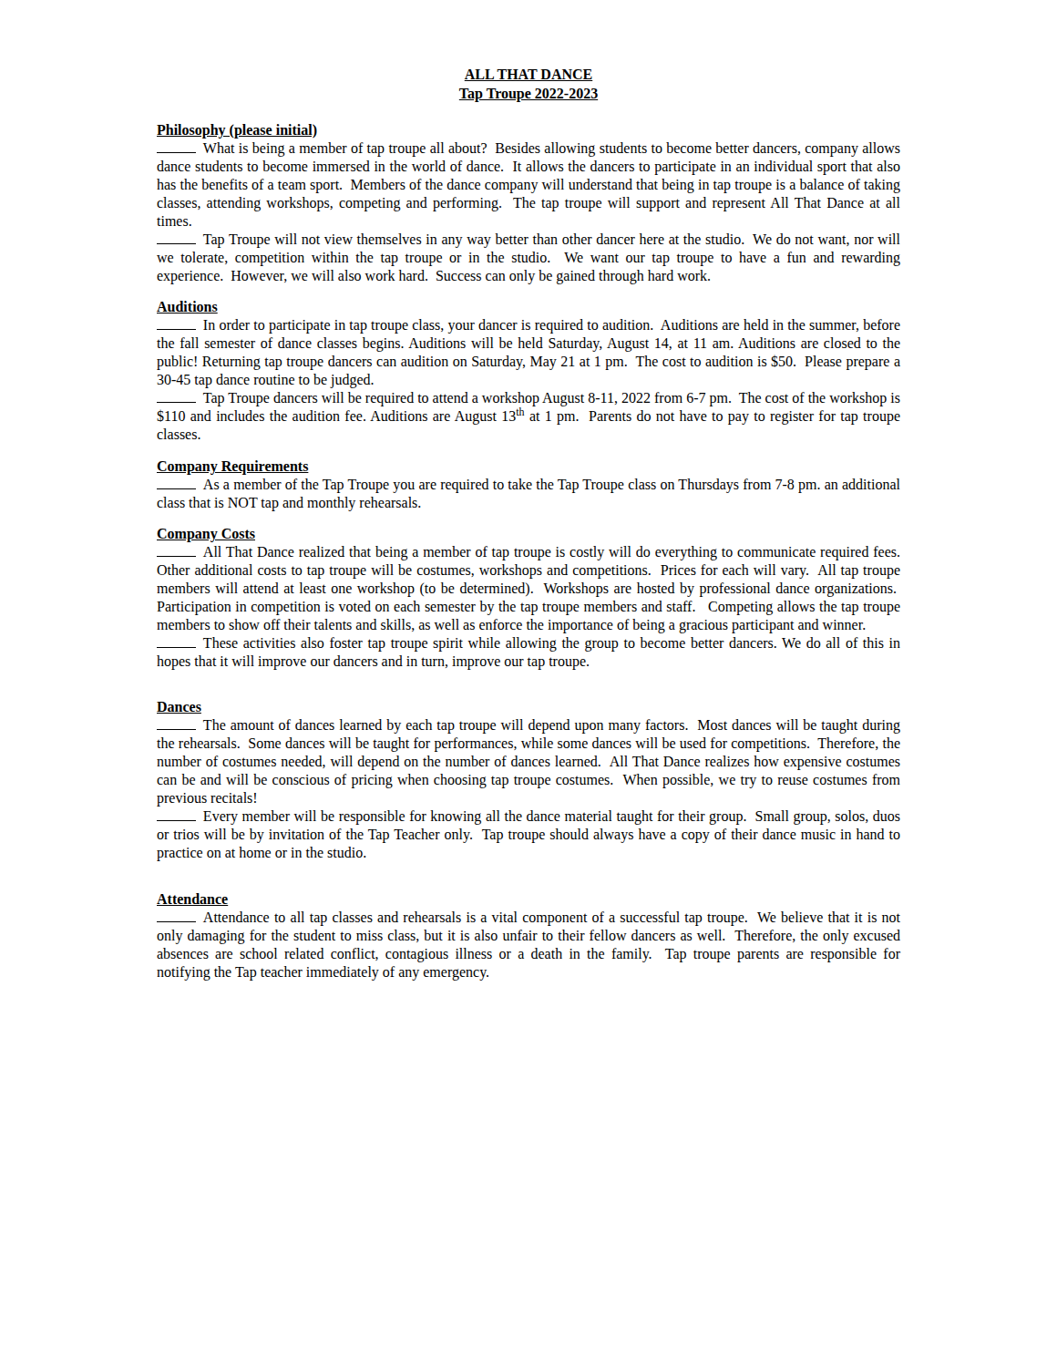ALL THAT DANCE
Tap Troupe 2022-2023
Philosophy (please initial)
What is being a member of tap troupe all about? Besides allowing students to become better dancers, company allows dance students to become immersed in the world of dance. It allows the dancers to participate in an individual sport that also has the benefits of a team sport. Members of the dance company will understand that being in tap troupe is a balance of taking classes, attending workshops, competing and performing. The tap troupe will support and represent All That Dance at all times.
Tap Troupe will not view themselves in any way better than other dancer here at the studio. We do not want, nor will we tolerate, competition within the tap troupe or in the studio. We want our tap troupe to have a fun and rewarding experience. However, we will also work hard. Success can only be gained through hard work.
Auditions
In order to participate in tap troupe class, your dancer is required to audition. Auditions are held in the summer, before the fall semester of dance classes begins. Auditions will be held Saturday, August 14, at 11 am. Auditions are closed to the public! Returning tap troupe dancers can audition on Saturday, May 21 at 1 pm. The cost to audition is $50. Please prepare a 30-45 tap dance routine to be judged.
Tap Troupe dancers will be required to attend a workshop August 8-11, 2022 from 6-7 pm. The cost of the workshop is $110 and includes the audition fee. Auditions are August 13th at 1 pm. Parents do not have to pay to register for tap troupe classes.
Company Requirements
As a member of the Tap Troupe you are required to take the Tap Troupe class on Thursdays from 7-8 pm. an additional class that is NOT tap and monthly rehearsals.
Company Costs
All That Dance realized that being a member of tap troupe is costly will do everything to communicate required fees. Other additional costs to tap troupe will be costumes, workshops and competitions. Prices for each will vary. All tap troupe members will attend at least one workshop (to be determined). Workshops are hosted by professional dance organizations. Participation in competition is voted on each semester by the tap troupe members and staff. Competing allows the tap troupe members to show off their talents and skills, as well as enforce the importance of being a gracious participant and winner.
These activities also foster tap troupe spirit while allowing the group to become better dancers. We do all of this in hopes that it will improve our dancers and in turn, improve our tap troupe.
Dances
The amount of dances learned by each tap troupe will depend upon many factors. Most dances will be taught during the rehearsals. Some dances will be taught for performances, while some dances will be used for competitions. Therefore, the number of costumes needed, will depend on the number of dances learned. All That Dance realizes how expensive costumes can be and will be conscious of pricing when choosing tap troupe costumes. When possible, we try to reuse costumes from previous recitals!
Every member will be responsible for knowing all the dance material taught for their group. Small group, solos, duos or trios will be by invitation of the Tap Teacher only. Tap troupe should always have a copy of their dance music in hand to practice on at home or in the studio.
Attendance
Attendance to all tap classes and rehearsals is a vital component of a successful tap troupe. We believe that it is not only damaging for the student to miss class, but it is also unfair to their fellow dancers as well. Therefore, the only excused absences are school related conflict, contagious illness or a death in the family. Tap troupe parents are responsible for notifying the Tap teacher immediately of any emergency.